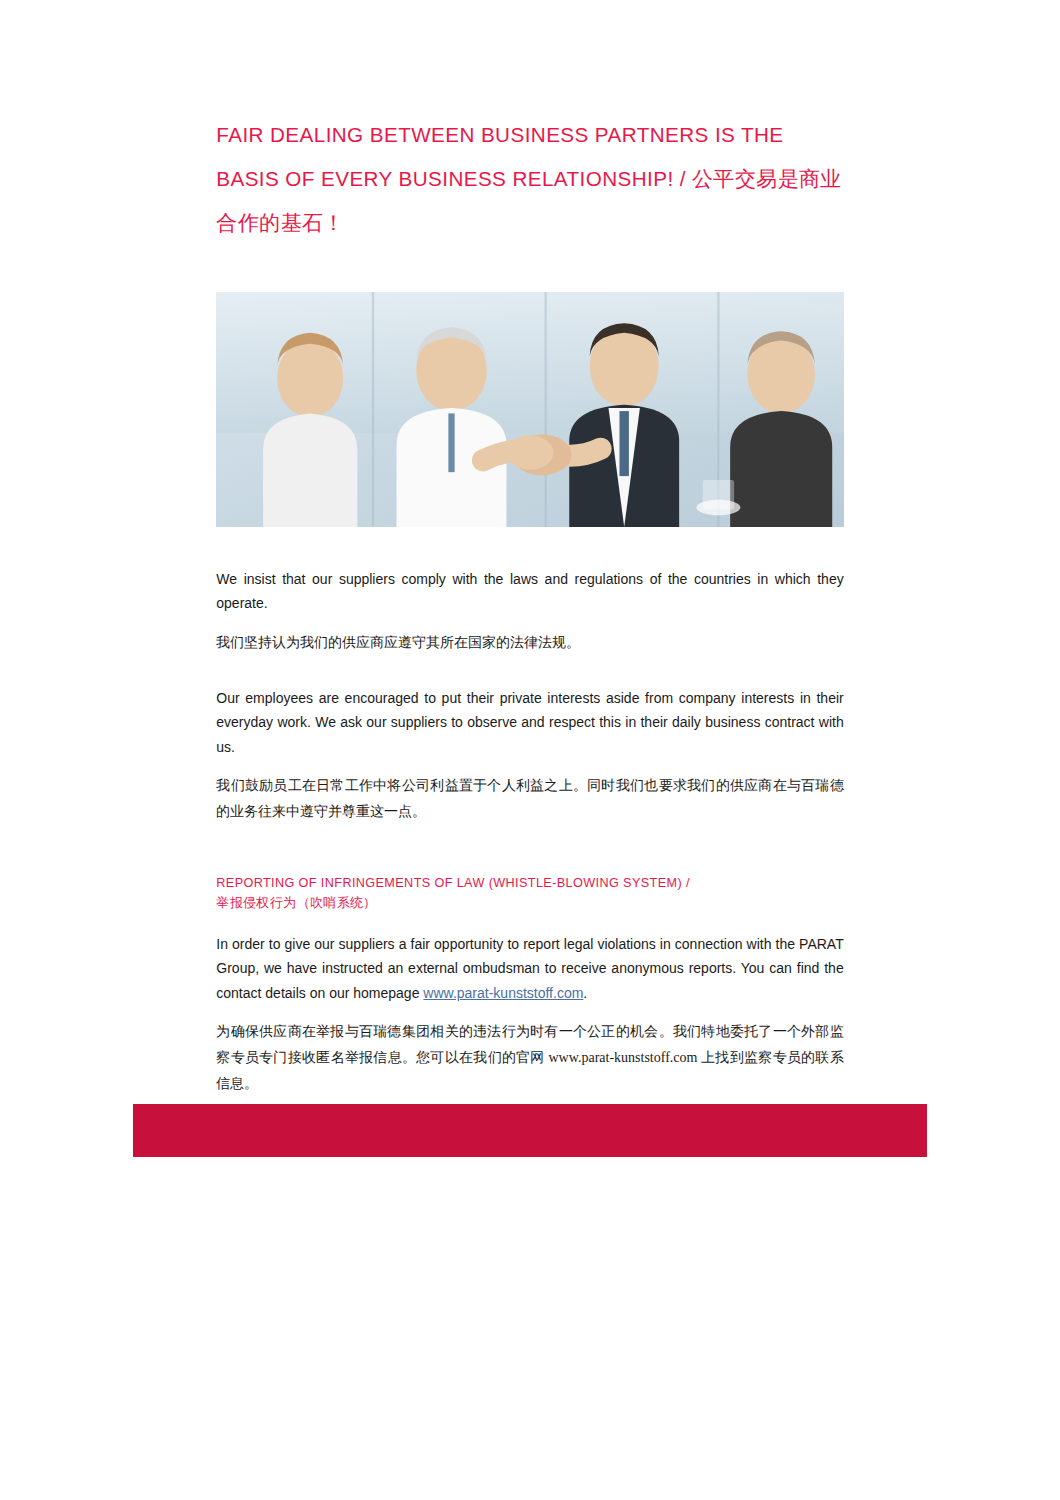FAIR DEALING BETWEEN BUSINESS PARTNERS IS THE BASIS OF EVERY BUSINESS RELATIONSHIP! / 公平交易是商业合作的基石！
We insist that our suppliers comply with the laws and regulations of the countries in which they operate.
我们坚持认为我们的供应商应遵守其所在国家的法律法规。
Our employees are encouraged to put their private interests aside from company interests in their everyday work. We ask our suppliers to observe and respect this in their daily business contract with us.
我们鼓励员工在日常工作中将公司利益置于个人利益之上。同时我们也要求我们的供应商在与百瑞德的业务往来中遵守并尊重这一点。
REPORTING OF INFRINGEMENTS OF LAW (WHISTLE-BLOWING SYSTEM) /
举报侵权行为（吹哨系统）
In order to give our suppliers a fair opportunity to report legal violations in connection with the PARAT Group, we have instructed an external ombudsman to receive anonymous reports. You can find the contact details on our homepage www.parat-kunststoff.com.
为确保供应商在举报与百瑞德集团相关的违法行为时有一个公正的机会。我们特地委托了一个外部监察专员专门接收匿名举报信息。您可以在我们的官网 www.parat-kunststoff.com 上找到监察专员的联系信息。
5